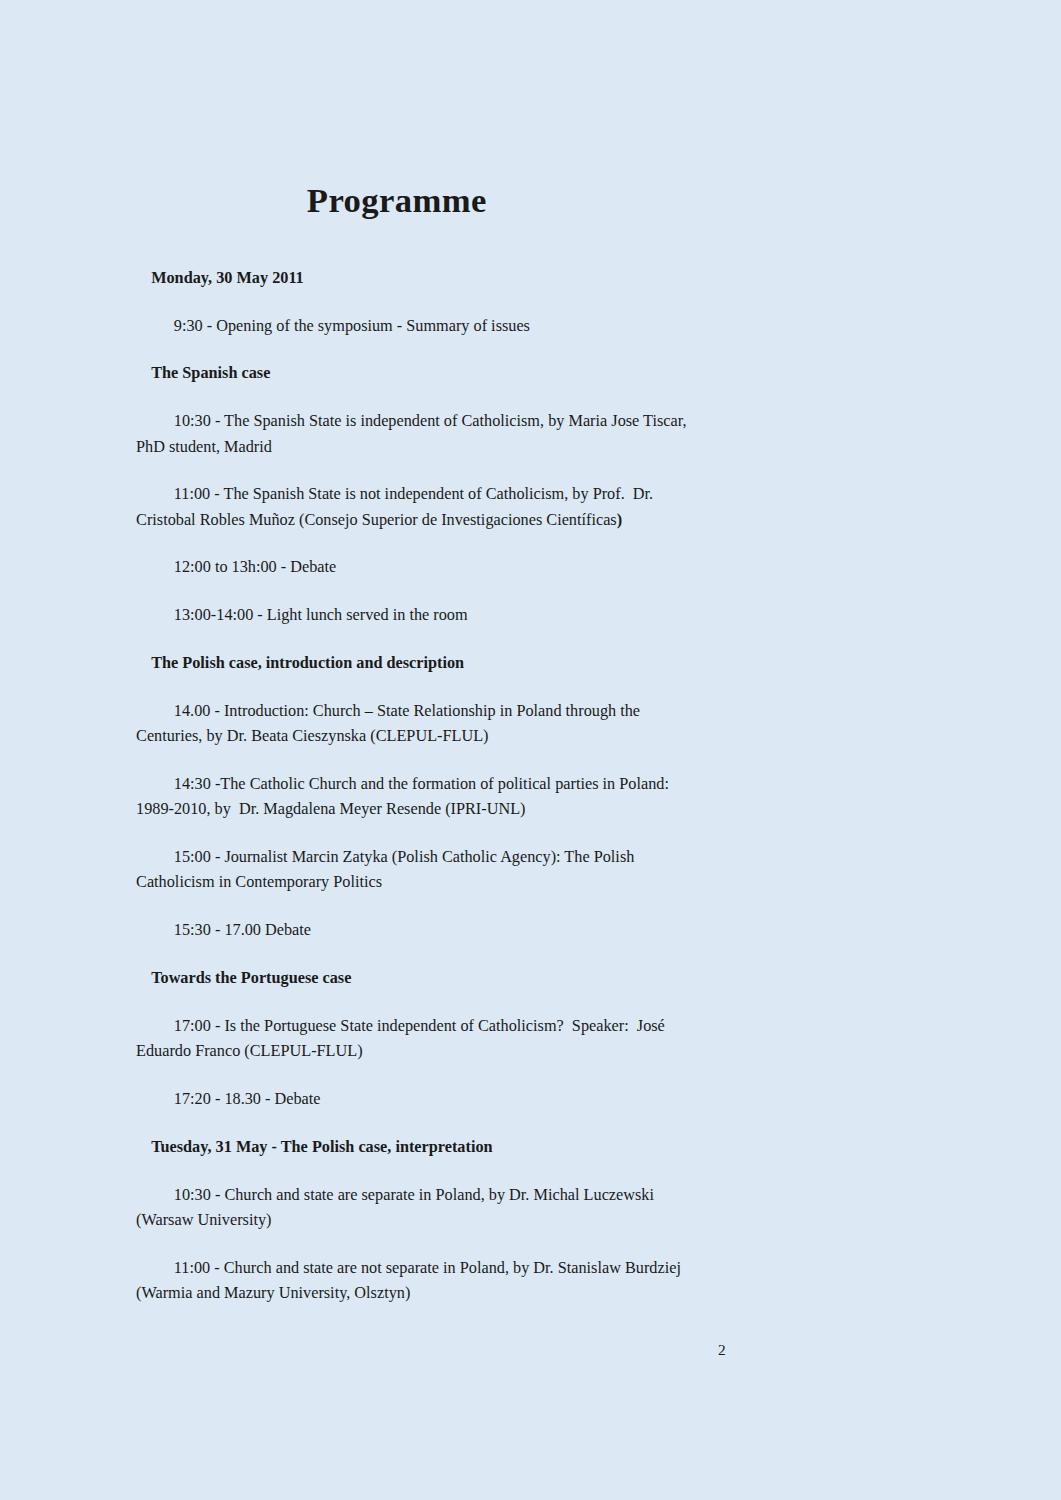Programme
Monday, 30 May 2011
9:30 - Opening of the symposium - Summary of issues
The Spanish case
10:30 - The Spanish State is independent of Catholicism, by Maria Jose Tiscar, PhD student, Madrid
11:00 - The Spanish State is not independent of Catholicism, by Prof. Dr. Cristobal Robles Muñoz (Consejo Superior de Investigaciones Científicas)
12:00 to 13h:00 - Debate
13:00-14:00 - Light lunch served in the room
The Polish case, introduction and description
14.00 - Introduction: Church – State Relationship in Poland through the Centuries, by Dr. Beata Cieszynska (CLEPUL-FLUL)
14:30 -The Catholic Church and the formation of political parties in Poland: 1989-2010, by Dr. Magdalena Meyer Resende (IPRI-UNL)
15:00 - Journalist Marcin Zatyka (Polish Catholic Agency): The Polish Catholicism in Contemporary Politics
15:30 - 17.00 Debate
Towards the Portuguese case
17:00 - Is the Portuguese State independent of Catholicism? Speaker: José Eduardo Franco (CLEPUL-FLUL)
17:20 - 18.30 - Debate
Tuesday, 31 May - The Polish case, interpretation
10:30 - Church and state are separate in Poland, by Dr. Michal Luczewski (Warsaw University)
11:00 - Church and state are not separate in Poland, by Dr. Stanislaw Burdziej (Warmia and Mazury University, Olsztyn)
2